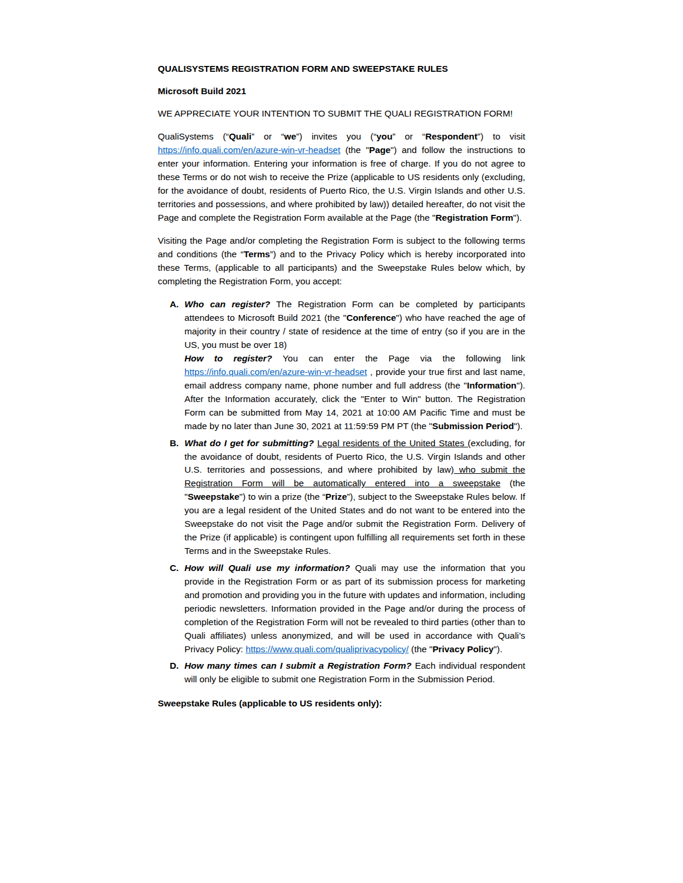QUALISYSTEMS REGISTRATION FORM AND SWEEPSTAKE RULES
Microsoft Build 2021
WE APPRECIATE YOUR INTENTION TO SUBMIT THE QUALI REGISTRATION FORM!
QualiSystems (“Quali” or “we”) invites you (“you” or “Respondent”) to visit https://info.quali.com/en/azure-win-vr-headset (the "Page") and follow the instructions to enter your information. Entering your information is free of charge. If you do not agree to these Terms or do not wish to receive the Prize (applicable to US residents only (excluding, for the avoidance of doubt, residents of Puerto Rico, the U.S. Virgin Islands and other U.S. territories and possessions, and where prohibited by law)) detailed hereafter, do not visit the Page and complete the Registration Form available at the Page (the "Registration Form").
Visiting the Page and/or completing the Registration Form is subject to the following terms and conditions (the “Terms”) and to the Privacy Policy which is hereby incorporated into these Terms, (applicable to all participants) and the Sweepstake Rules below which, by completing the Registration Form, you accept:
Who can register? The Registration Form can be completed by participants attendees to Microsoft Build 2021 (the "Conference") who have reached the age of majority in their country / state of residence at the time of entry (so if you are in the US, you must be over 18)
How to register? You can enter the Page via the following link https://info.quali.com/en/azure-win-vr-headset , provide your true first and last name, email address company name, phone number and full address (the "Information"). After the Information accurately, click the "Enter to Win" button. The Registration Form can be submitted from May 14, 2021 at 10:00 AM Pacific Time and must be made by no later than June 30, 2021 at 11:59:59 PM PT (the "Submission Period").
What do I get for submitting? Legal residents of the United States (excluding, for the avoidance of doubt, residents of Puerto Rico, the U.S. Virgin Islands and other U.S. territories and possessions, and where prohibited by law) who submit the Registration Form will be automatically entered into a sweepstake (the "Sweepstake") to win a prize (the “Prize”), subject to the Sweepstake Rules below. If you are a legal resident of the United States and do not want to be entered into the Sweepstake do not visit the Page and/or submit the Registration Form. Delivery of the Prize (if applicable) is contingent upon fulfilling all requirements set forth in these Terms and in the Sweepstake Rules.
How will Quali use my information? Quali may use the information that you provide in the Registration Form or as part of its submission process for marketing and promotion and providing you in the future with updates and information, including periodic newsletters. Information provided in the Page and/or during the process of completion of the Registration Form will not be revealed to third parties (other than to Quali affiliates) unless anonymized, and will be used in accordance with Quali’s Privacy Policy: https://www.quali.com/qualiprivacypolicy/ (the "Privacy Policy").
How many times can I submit a Registration Form? Each individual respondent will only be eligible to submit one Registration Form in the Submission Period.
Sweepstake Rules (applicable to US residents only):